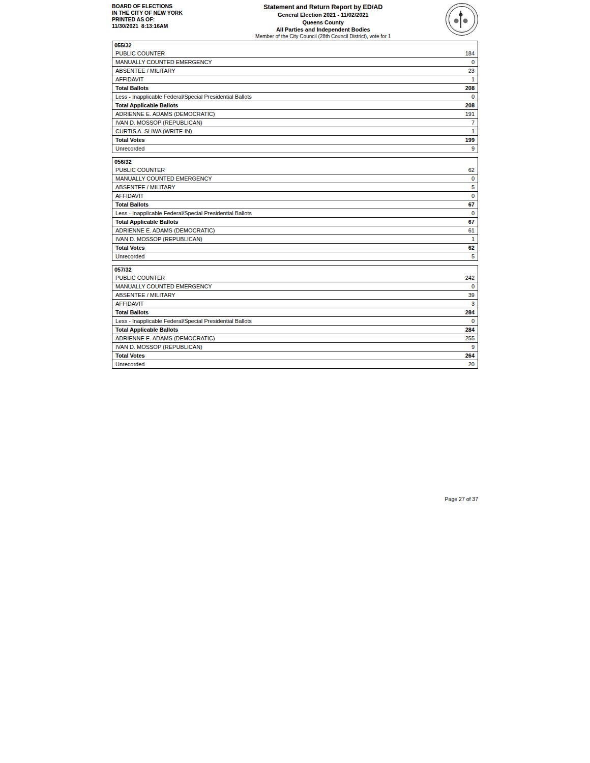BOARD OF ELECTIONS
IN THE CITY OF NEW YORK
PRINTED AS OF:
11/30/2021 8:13:16AM
Statement and Return Report by ED/AD
General Election 2021 - 11/02/2021
Queens County
All Parties and Independent Bodies
Member of the City Council (28th Council District), vote for 1
055/32
| PUBLIC COUNTER | 184 |
| MANUALLY COUNTED EMERGENCY | 0 |
| ABSENTEE / MILITARY | 23 |
| AFFIDAVIT | 1 |
| Total Ballots | 208 |
| Less - Inapplicable Federal/Special Presidential Ballots | 0 |
| Total Applicable Ballots | 208 |
| ADRIENNE E. ADAMS (DEMOCRATIC) | 191 |
| IVAN D. MOSSOP (REPUBLICAN) | 7 |
| CURTIS A. SLIWA (WRITE-IN) | 1 |
| Total Votes | 199 |
| Unrecorded | 9 |
056/32
| PUBLIC COUNTER | 62 |
| MANUALLY COUNTED EMERGENCY | 0 |
| ABSENTEE / MILITARY | 5 |
| AFFIDAVIT | 0 |
| Total Ballots | 67 |
| Less - Inapplicable Federal/Special Presidential Ballots | 0 |
| Total Applicable Ballots | 67 |
| ADRIENNE E. ADAMS (DEMOCRATIC) | 61 |
| IVAN D. MOSSOP (REPUBLICAN) | 1 |
| Total Votes | 62 |
| Unrecorded | 5 |
057/32
| PUBLIC COUNTER | 242 |
| MANUALLY COUNTED EMERGENCY | 0 |
| ABSENTEE / MILITARY | 39 |
| AFFIDAVIT | 3 |
| Total Ballots | 284 |
| Less - Inapplicable Federal/Special Presidential Ballots | 0 |
| Total Applicable Ballots | 284 |
| ADRIENNE E. ADAMS (DEMOCRATIC) | 255 |
| IVAN D. MOSSOP (REPUBLICAN) | 9 |
| Total Votes | 264 |
| Unrecorded | 20 |
Page 27 of 37